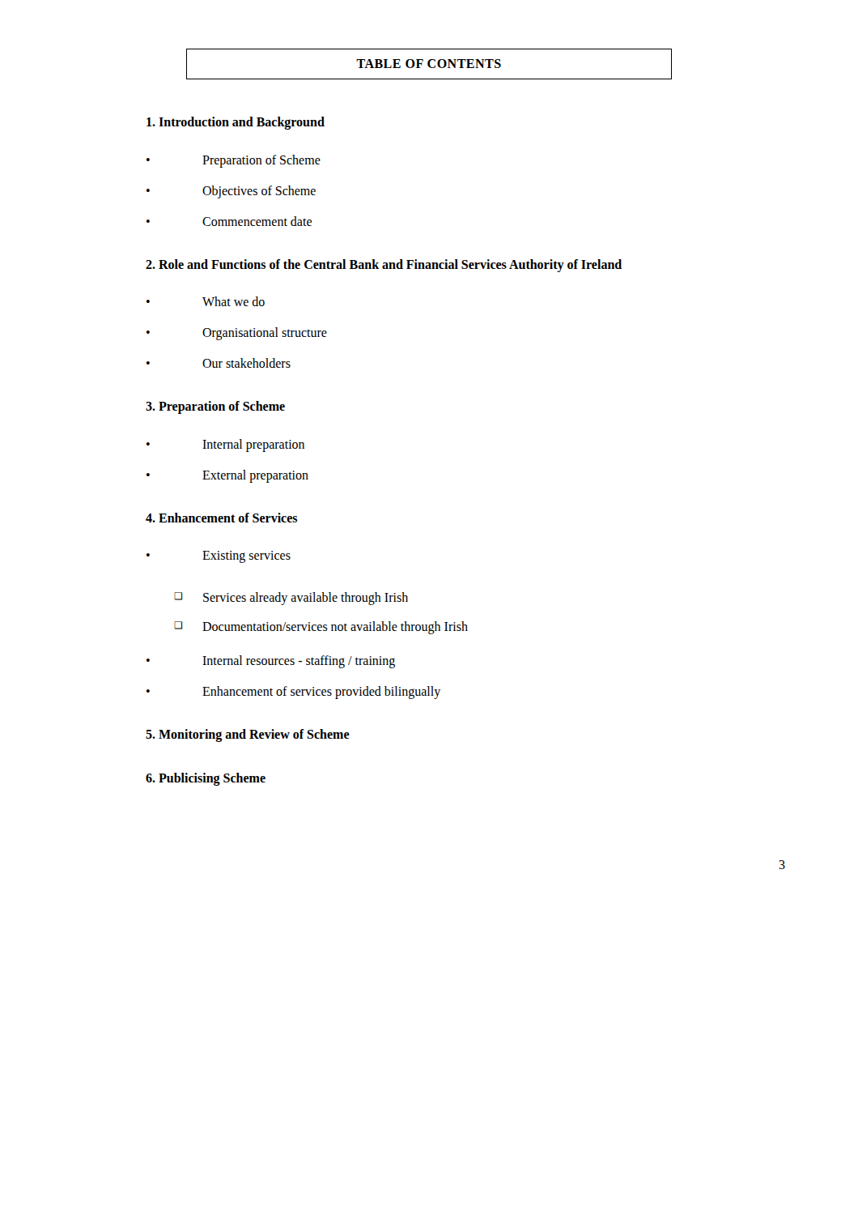TABLE OF CONTENTS
1. Introduction and Background
Preparation of Scheme
Objectives of Scheme
Commencement date
2. Role and Functions of the Central Bank and Financial Services Authority of Ireland
What we do
Organisational structure
Our stakeholders
3. Preparation of Scheme
Internal preparation
External preparation
4. Enhancement of Services
Existing services
Services already available through Irish
Documentation/services not available through Irish
Internal resources - staffing / training
Enhancement of services provided bilingually
5. Monitoring and Review of Scheme
6. Publicising Scheme
3